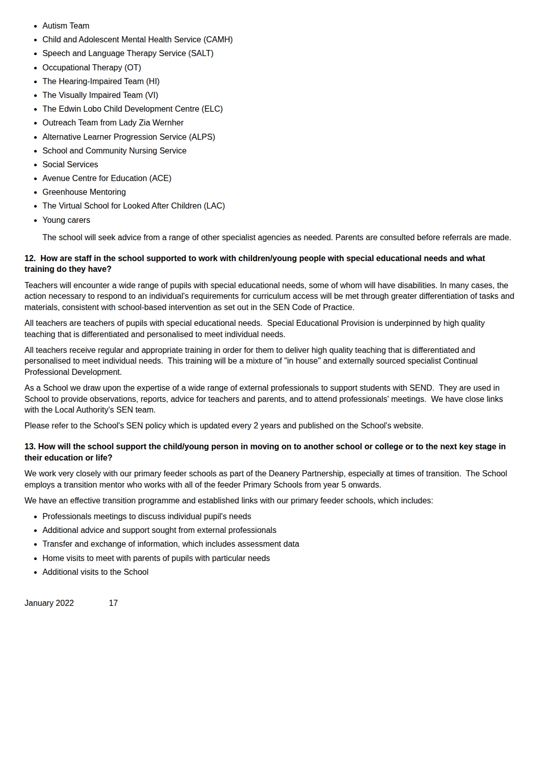Autism Team
Child and Adolescent Mental Health Service (CAMH)
Speech and Language Therapy Service (SALT)
Occupational Therapy (OT)
The Hearing-Impaired Team (HI)
The Visually Impaired Team (VI)
The Edwin Lobo Child Development Centre (ELC)
Outreach Team from Lady Zia Wernher
Alternative Learner Progression Service (ALPS)
School and Community Nursing Service
Social Services
Avenue Centre for Education (ACE)
Greenhouse Mentoring
The Virtual School for Looked After Children (LAC)
Young carers
The school will seek advice from a range of other specialist agencies as needed. Parents are consulted before referrals are made.
12. How are staff in the school supported to work with children/young people with special educational needs and what training do they have?
Teachers will encounter a wide range of pupils with special educational needs, some of whom will have disabilities. In many cases, the action necessary to respond to an individual's requirements for curriculum access will be met through greater differentiation of tasks and materials, consistent with school-based intervention as set out in the SEN Code of Practice.
All teachers are teachers of pupils with special educational needs. Special Educational Provision is underpinned by high quality teaching that is differentiated and personalised to meet individual needs.
All teachers receive regular and appropriate training in order for them to deliver high quality teaching that is differentiated and personalised to meet individual needs. This training will be a mixture of "in house" and externally sourced specialist Continual Professional Development.
As a School we draw upon the expertise of a wide range of external professionals to support students with SEND. They are used in School to provide observations, reports, advice for teachers and parents, and to attend professionals' meetings. We have close links with the Local Authority's SEN team.
Please refer to the School's SEN policy which is updated every 2 years and published on the School's website.
13. How will the school support the child/young person in moving on to another school or college or to the next key stage in their education or life?
We work very closely with our primary feeder schools as part of the Deanery Partnership, especially at times of transition. The School employs a transition mentor who works with all of the feeder Primary Schools from year 5 onwards.
We have an effective transition programme and established links with our primary feeder schools, which includes:
Professionals meetings to discuss individual pupil's needs
Additional advice and support sought from external professionals
Transfer and exchange of information, which includes assessment data
Home visits to meet with parents of pupils with particular needs
Additional visits to the School
January 2022 17